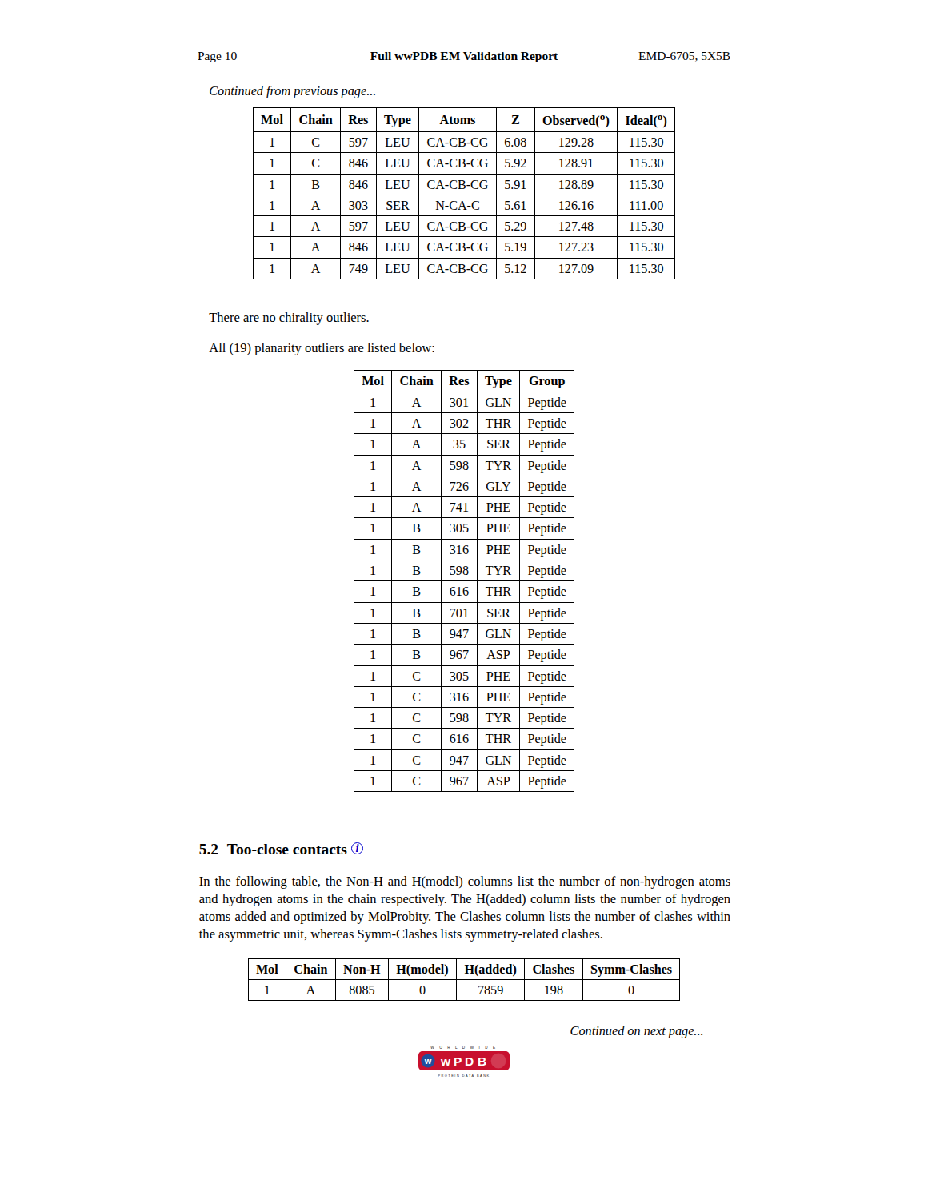Page 10
Full wwPDB EM Validation Report
EMD-6705, 5X5B
Continued from previous page...
| Mol | Chain | Res | Type | Atoms | Z | Observed( o ) | Ideal( o ) |
| --- | --- | --- | --- | --- | --- | --- | --- |
| 1 | C | 597 | LEU | CA-CB-CG | 6.08 | 129.28 | 115.30 |
| 1 | C | 846 | LEU | CA-CB-CG | 5.92 | 128.91 | 115.30 |
| 1 | B | 846 | LEU | CA-CB-CG | 5.91 | 128.89 | 115.30 |
| 1 | A | 303 | SER | N-CA-C | 5.61 | 126.16 | 111.00 |
| 1 | A | 597 | LEU | CA-CB-CG | 5.29 | 127.48 | 115.30 |
| 1 | A | 846 | LEU | CA-CB-CG | 5.19 | 127.23 | 115.30 |
| 1 | A | 749 | LEU | CA-CB-CG | 5.12 | 127.09 | 115.30 |
There are no chirality outliers.
All (19) planarity outliers are listed below:
| Mol | Chain | Res | Type | Group |
| --- | --- | --- | --- | --- |
| 1 | A | 301 | GLN | Peptide |
| 1 | A | 302 | THR | Peptide |
| 1 | A | 35 | SER | Peptide |
| 1 | A | 598 | TYR | Peptide |
| 1 | A | 726 | GLY | Peptide |
| 1 | A | 741 | PHE | Peptide |
| 1 | B | 305 | PHE | Peptide |
| 1 | B | 316 | PHE | Peptide |
| 1 | B | 598 | TYR | Peptide |
| 1 | B | 616 | THR | Peptide |
| 1 | B | 701 | SER | Peptide |
| 1 | B | 947 | GLN | Peptide |
| 1 | B | 967 | ASP | Peptide |
| 1 | C | 305 | PHE | Peptide |
| 1 | C | 316 | PHE | Peptide |
| 1 | C | 598 | TYR | Peptide |
| 1 | C | 616 | THR | Peptide |
| 1 | C | 947 | GLN | Peptide |
| 1 | C | 967 | ASP | Peptide |
5.2 Too-close contactsi
In the following table, the Non-H and H(model) columns list the number of non-hydrogen atoms and hydrogen atoms in the chain respectively. The H(added) column lists the number of hydrogen atoms added and optimized by MolProbity. The Clashes column lists the number of clashes within the asymmetric unit, whereas Symm-Clashes lists symmetry-related clashes.
| Mol | Chain | Non-H | H(model) | H(added) | Clashes | Symm-Clashes |
| --- | --- | --- | --- | --- | --- | --- |
| 1 | A | 8085 | 0 | 7859 | 198 | 0 |
Continued on next page...
W O R L D W I D E w w P D B PROTEIN DATA BANK